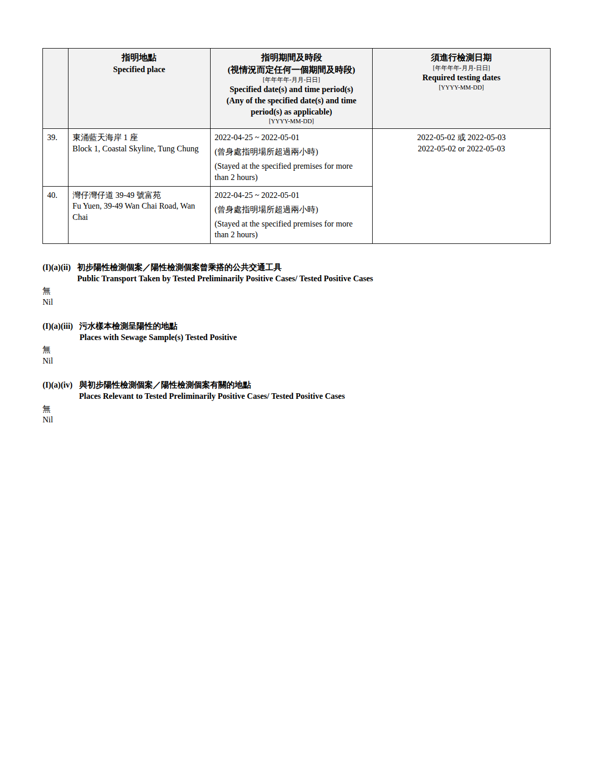| | 指明地點 Specified place | 指明期間及時段 (視情況而定任何一個期間及時段) [年年年年-月月-日日] Specified date(s) and time period(s) (Any of the specified date(s) and time period(s) as applicable) [YYYY-MM-DD] | 須進行檢測日期 [年年年年-月月-日日] Required testing dates [YYYY-MM-DD] |
| --- | --- | --- | --- |
| 39. | 東涌藍天海岸 1 座 Block 1, Coastal Skyline, Tung Chung | 2022-04-25 ~ 2022-05-01 (曾身處指明場所超過兩小時) (Stayed at the specified premises for more than 2 hours) | 2022-05-02 或 2022-05-03 2022-05-02 or 2022-05-03 |
| 40. | 灣仔灣仔道 39-49 號富苑 Fu Yuen, 39-49 Wan Chai Road, Wan Chai | 2022-04-25 ~ 2022-05-01 (曾身處指明場所超過兩小時) (Stayed at the specified premises for more than 2 hours) |
(I)(a)(ii)
初步陽性檢測個案／陽性檢測個案曾乘搭的公共交通工具
Public Transport Taken by Tested Preliminarily Positive Cases/ Tested Positive Cases
無
Nil
(I)(a)(iii)
污水樣本檢測呈陽性的地點
Places with Sewage Sample(s) Tested Positive
無
Nil
(I)(a)(iv)
與初步陽性檢測個案／陽性檢測個案有關的地點
Places Relevant to Tested Preliminarily Positive Cases/ Tested Positive Cases
無
Nil